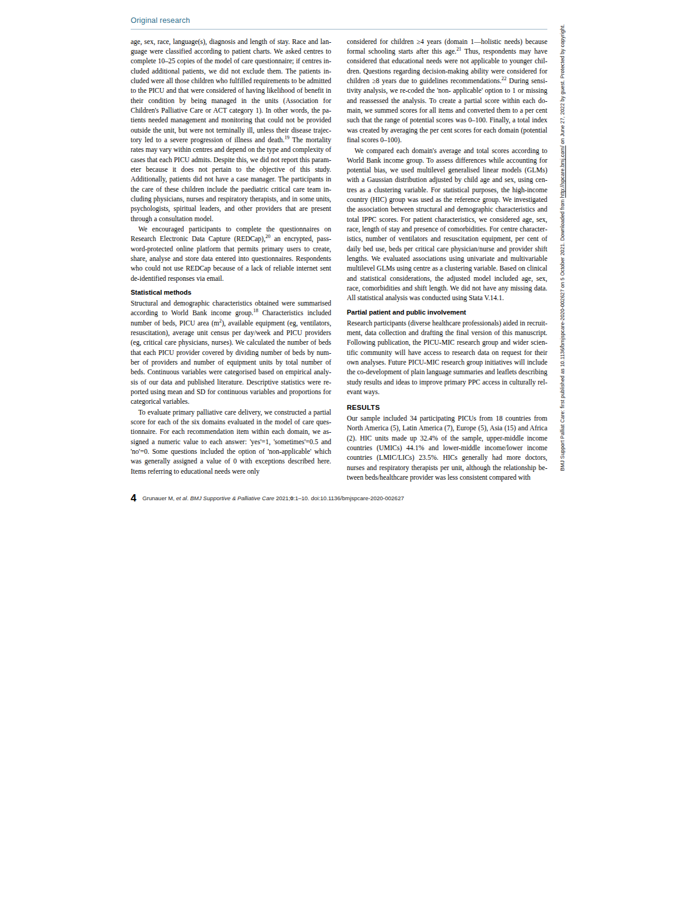BMJ Support Palliat Care: first published as 10.1136/bmjspcare-2020-002627 on 5 October 2021. Downloaded from http://spcare.bmj.com/ on June 27, 2022 by guest. Protected by copyright.
Original research
age, sex, race, language(s), diagnosis and length of stay. Race and language were classified according to patient charts. We asked centres to complete 10–25 copies of the model of care questionnaire; if centres included additional patients, we did not exclude them. The patients included were all those children who fulfilled requirements to be admitted to the PICU and that were considered of having likelihood of benefit in their condition by being managed in the units (Association for Children's Palliative Care or ACT category 1). In other words, the patients needed management and monitoring that could not be provided outside the unit, but were not terminally ill, unless their disease trajectory led to a severe progression of illness and death.19 The mortality rates may vary within centres and depend on the type and complexity of cases that each PICU admits. Despite this, we did not report this parameter because it does not pertain to the objective of this study. Additionally, patients did not have a case manager. The participants in the care of these children include the paediatric critical care team including physicians, nurses and respiratory therapists, and in some units, psychologists, spiritual leaders, and other providers that are present through a consultation model.
We encouraged participants to complete the questionnaires on Research Electronic Data Capture (REDCap),20 an encrypted, password-protected online platform that permits primary users to create, share, analyse and store data entered into questionnaires. Respondents who could not use REDCap because of a lack of reliable internet sent de-identified responses via email.
Statistical methods
Structural and demographic characteristics obtained were summarised according to World Bank income group.18 Characteristics included number of beds, PICU area (m2), available equipment (eg, ventilators, resuscitation), average unit census per day/week and PICU providers (eg, critical care physicians, nurses). We calculated the number of beds that each PICU provider covered by dividing number of beds by number of providers and number of equipment units by total number of beds. Continuous variables were categorised based on empirical analysis of our data and published literature. Descriptive statistics were reported using mean and SD for continuous variables and proportions for categorical variables.
To evaluate primary palliative care delivery, we constructed a partial score for each of the six domains evaluated in the model of care questionnaire. For each recommendation item within each domain, we assigned a numeric value to each answer: 'yes'=1, 'sometimes'=0.5 and 'no'=0. Some questions included the option of 'non-applicable' which was generally assigned a value of 0 with exceptions described here. Items referring to educational needs were only
considered for children ≥4 years (domain 1—holistic needs) because formal schooling starts after this age.21 Thus, respondents may have considered that educational needs were not applicable to younger children. Questions regarding decision-making ability were considered for children ≥8 years due to guidelines recommendations.22 During sensitivity analysis, we re-coded the 'non- applicable' option to 1 or missing and reassessed the analysis. To create a partial score within each domain, we summed scores for all items and converted them to a per cent such that the range of potential scores was 0–100. Finally, a total index was created by averaging the per cent scores for each domain (potential final scores 0–100).
We compared each domain's average and total scores according to World Bank income group. To assess differences while accounting for potential bias, we used multilevel generalised linear models (GLMs) with a Gaussian distribution adjusted by child age and sex, using centres as a clustering variable. For statistical purposes, the high-income country (HIC) group was used as the reference group. We investigated the association between structural and demographic characteristics and total IPPC scores. For patient characteristics, we considered age, sex, race, length of stay and presence of comorbidities. For centre characteristics, number of ventilators and resuscitation equipment, per cent of daily bed use, beds per critical care physician/nurse and provider shift lengths. We evaluated associations using univariate and multivariable multilevel GLMs using centre as a clustering variable. Based on clinical and statistical considerations, the adjusted model included age, sex, race, comorbidities and shift length. We did not have any missing data. All statistical analysis was conducted using Stata V.14.1.
Partial patient and public involvement
Research participants (diverse healthcare professionals) aided in recruitment, data collection and drafting the final version of this manuscript. Following publication, the PICU-MIC research group and wider scientific community will have access to research data on request for their own analyses. Future PICU-MIC research group initiatives will include the co-development of plain language summaries and leaflets describing study results and ideas to improve primary PPC access in culturally relevant ways.
Results
Our sample included 34 participating PICUs from 18 countries from North America (5), Latin America (7), Europe (5), Asia (15) and Africa (2). HIC units made up 32.4% of the sample, upper-middle income countries (UMICs) 44.1% and lower-middle income/lower income countries (LMIC/LICs) 23.5%. HICs generally had more doctors, nurses and respiratory therapists per unit, although the relationship between beds/healthcare provider was less consistent compared with
4
Grunauer M, et al. BMJ Supportive & Palliative Care 2021;0:1–10. doi:10.1136/bmjspcare-2020-002627